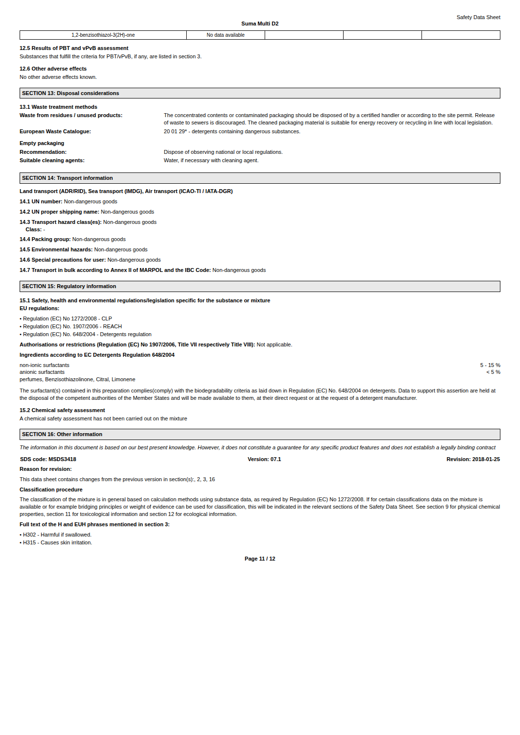Safety Data Sheet
Suma Multi D2
| 1,2-benzisothiazol-3(2H)-one | No data available | | | |
12.5 Results of PBT and vPvB assessment
Substances that fulfill the criteria for PBT/vPvB, if any, are listed in section 3.
12.6 Other adverse effects
No other adverse effects known.
SECTION 13: Disposal considerations
13.1 Waste treatment methods
| Waste from residues / unused products: | The concentrated contents or contaminated packaging should be disposed of by a certified handler or according to the site permit. Release of waste to sewers is discouraged. The cleaned packaging material is suitable for energy recovery or recycling in line with local legislation. |
| European Waste Catalogue: | 20 01 29* - detergents containing dangerous substances. |
| Empty packaging | |
| Recommendation: | Dispose of observing national or local regulations. |
| Suitable cleaning agents: | Water, if necessary with cleaning agent. |
SECTION 14: Transport information
Land transport (ADR/RID), Sea transport (IMDG), Air transport (ICAO-TI / IATA-DGR)
14.1 UN number: Non-dangerous goods
14.2 UN proper shipping name: Non-dangerous goods
14.3 Transport hazard class(es): Non-dangerous goods
Class: -
14.4 Packing group: Non-dangerous goods
14.5 Environmental hazards: Non-dangerous goods
14.6 Special precautions for user: Non-dangerous goods
14.7 Transport in bulk according to Annex II of MARPOL and the IBC Code: Non-dangerous goods
SECTION 15: Regulatory information
15.1 Safety, health and environmental regulations/legislation specific for the substance or mixture
EU regulations:
Regulation (EC) No 1272/2008 - CLP
Regulation (EC) No. 1907/2006 - REACH
Regulation (EC) No. 648/2004 - Detergents regulation
Authorisations or restrictions (Regulation (EC) No 1907/2006, Title VII respectively Title VIII): Not applicable.
Ingredients according to EC Detergents Regulation 648/2004
| non-ionic surfactants | 5 - 15 % |
| anionic surfactants | < 5 % |
| perfumes, Benzisothiazolinone, Citral, Limonene |
The surfactant(s) contained in this preparation complies(comply) with the biodegradability criteria as laid down in Regulation (EC) No. 648/2004 on detergents. Data to support this assertion are held at the disposal of the competent authorities of the Member States and will be made available to them, at their direct request or at the request of a detergent manufacturer.
15.2 Chemical safety assessment
A chemical safety assessment has not been carried out on the mixture
SECTION 16: Other information
The information in this document is based on our best present knowledge. However, it does not constitute a guarantee for any specific product features and does not establish a legally binding contract
| SDS code: MSDS3418 | Version: 07.1 | Revision: 2018-01-25 |
Reason for revision:
This data sheet contains changes from the previous version in section(s):, 2, 3, 16
Classification procedure
The classification of the mixture is in general based on calculation methods using substance data, as required by Regulation (EC) No 1272/2008. If for certain classifications data on the mixture is available or for example bridging principles or weight of evidence can be used for classification, this will be indicated in the relevant sections of the Safety Data Sheet. See section 9 for physical chemical properties, section 11 for toxicological information and section 12 for ecological information.
Full text of the H and EUH phrases mentioned in section 3:
H302 - Harmful if swallowed.
H315 - Causes skin irritation.
Page 11 / 12